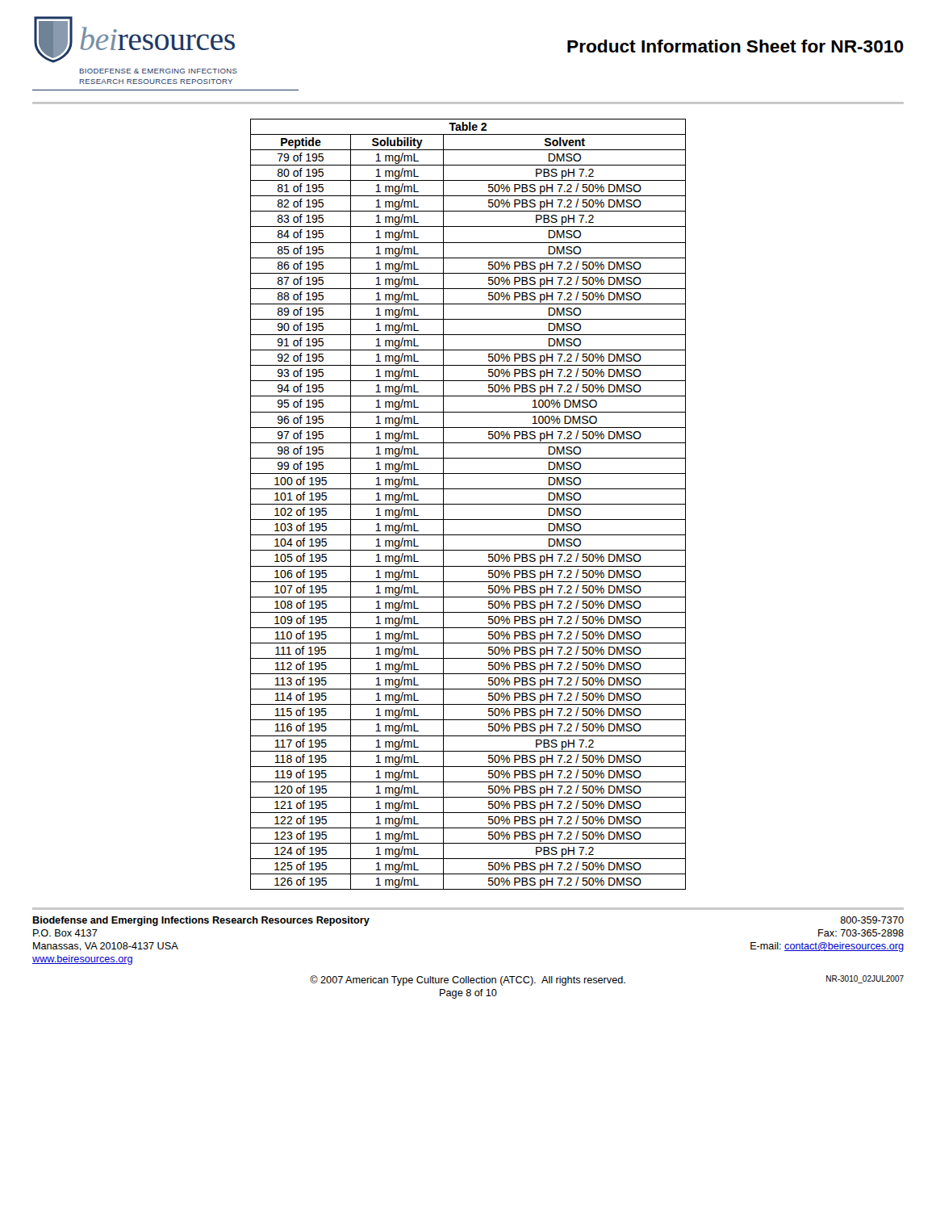bei resources
BIODEFENSE & EMERGING INFECTIONS
RESEARCH RESOURCES REPOSITORY
Product Information Sheet for NR-3010
Table 2
| Peptide | Solubility | Solvent |
| --- | --- | --- |
| 79 of 195 | 1 mg/mL | DMSO |
| 80 of 195 | 1 mg/mL | PBS pH 7.2 |
| 81 of 195 | 1 mg/mL | 50% PBS pH 7.2 / 50% DMSO |
| 82 of 195 | 1 mg/mL | 50% PBS pH 7.2 / 50% DMSO |
| 83 of 195 | 1 mg/mL | PBS pH 7.2 |
| 84 of 195 | 1 mg/mL | DMSO |
| 85 of 195 | 1 mg/mL | DMSO |
| 86 of 195 | 1 mg/mL | 50% PBS pH 7.2 / 50% DMSO |
| 87 of 195 | 1 mg/mL | 50% PBS pH 7.2 / 50% DMSO |
| 88 of 195 | 1 mg/mL | 50% PBS pH 7.2 / 50% DMSO |
| 89 of 195 | 1 mg/mL | DMSO |
| 90 of 195 | 1 mg/mL | DMSO |
| 91 of 195 | 1 mg/mL | DMSO |
| 92 of 195 | 1 mg/mL | 50% PBS pH 7.2 / 50% DMSO |
| 93 of 195 | 1 mg/mL | 50% PBS pH 7.2 / 50% DMSO |
| 94 of 195 | 1 mg/mL | 50% PBS pH 7.2 / 50% DMSO |
| 95 of 195 | 1 mg/mL | 100% DMSO |
| 96 of 195 | 1 mg/mL | 100% DMSO |
| 97 of 195 | 1 mg/mL | 50% PBS pH 7.2 / 50% DMSO |
| 98 of 195 | 1 mg/mL | DMSO |
| 99 of 195 | 1 mg/mL | DMSO |
| 100 of 195 | 1 mg/mL | DMSO |
| 101 of 195 | 1 mg/mL | DMSO |
| 102 of 195 | 1 mg/mL | DMSO |
| 103 of 195 | 1 mg/mL | DMSO |
| 104 of 195 | 1 mg/mL | DMSO |
| 105 of 195 | 1 mg/mL | 50% PBS pH 7.2 / 50% DMSO |
| 106 of 195 | 1 mg/mL | 50% PBS pH 7.2 / 50% DMSO |
| 107 of 195 | 1 mg/mL | 50% PBS pH 7.2 / 50% DMSO |
| 108 of 195 | 1 mg/mL | 50% PBS pH 7.2 / 50% DMSO |
| 109 of 195 | 1 mg/mL | 50% PBS pH 7.2 / 50% DMSO |
| 110 of 195 | 1 mg/mL | 50% PBS pH 7.2 / 50% DMSO |
| 111 of 195 | 1 mg/mL | 50% PBS pH 7.2 / 50% DMSO |
| 112 of 195 | 1 mg/mL | 50% PBS pH 7.2 / 50% DMSO |
| 113 of 195 | 1 mg/mL | 50% PBS pH 7.2 / 50% DMSO |
| 114 of 195 | 1 mg/mL | 50% PBS pH 7.2 / 50% DMSO |
| 115 of 195 | 1 mg/mL | 50% PBS pH 7.2 / 50% DMSO |
| 116 of 195 | 1 mg/mL | 50% PBS pH 7.2 / 50% DMSO |
| 117 of 195 | 1 mg/mL | PBS pH 7.2 |
| 118 of 195 | 1 mg/mL | 50% PBS pH 7.2 / 50% DMSO |
| 119 of 195 | 1 mg/mL | 50% PBS pH 7.2 / 50% DMSO |
| 120 of 195 | 1 mg/mL | 50% PBS pH 7.2 / 50% DMSO |
| 121 of 195 | 1 mg/mL | 50% PBS pH 7.2 / 50% DMSO |
| 122 of 195 | 1 mg/mL | 50% PBS pH 7.2 / 50% DMSO |
| 123 of 195 | 1 mg/mL | 50% PBS pH 7.2 / 50% DMSO |
| 124 of 195 | 1 mg/mL | PBS pH 7.2 |
| 125 of 195 | 1 mg/mL | 50% PBS pH 7.2 / 50% DMSO |
| 126 of 195 | 1 mg/mL | 50% PBS pH 7.2 / 50% DMSO |
Biodefense and Emerging Infections Research Resources Repository
P.O. Box 4137
Manassas, VA 20108-4137 USA
www.beiresources.org
800-359-7370
Fax: 703-365-2898
E-mail: contact@beiresources.org
© 2007 American Type Culture Collection (ATCC). All rights reserved.
Page 8 of 10 NR-3010_02JUL2007